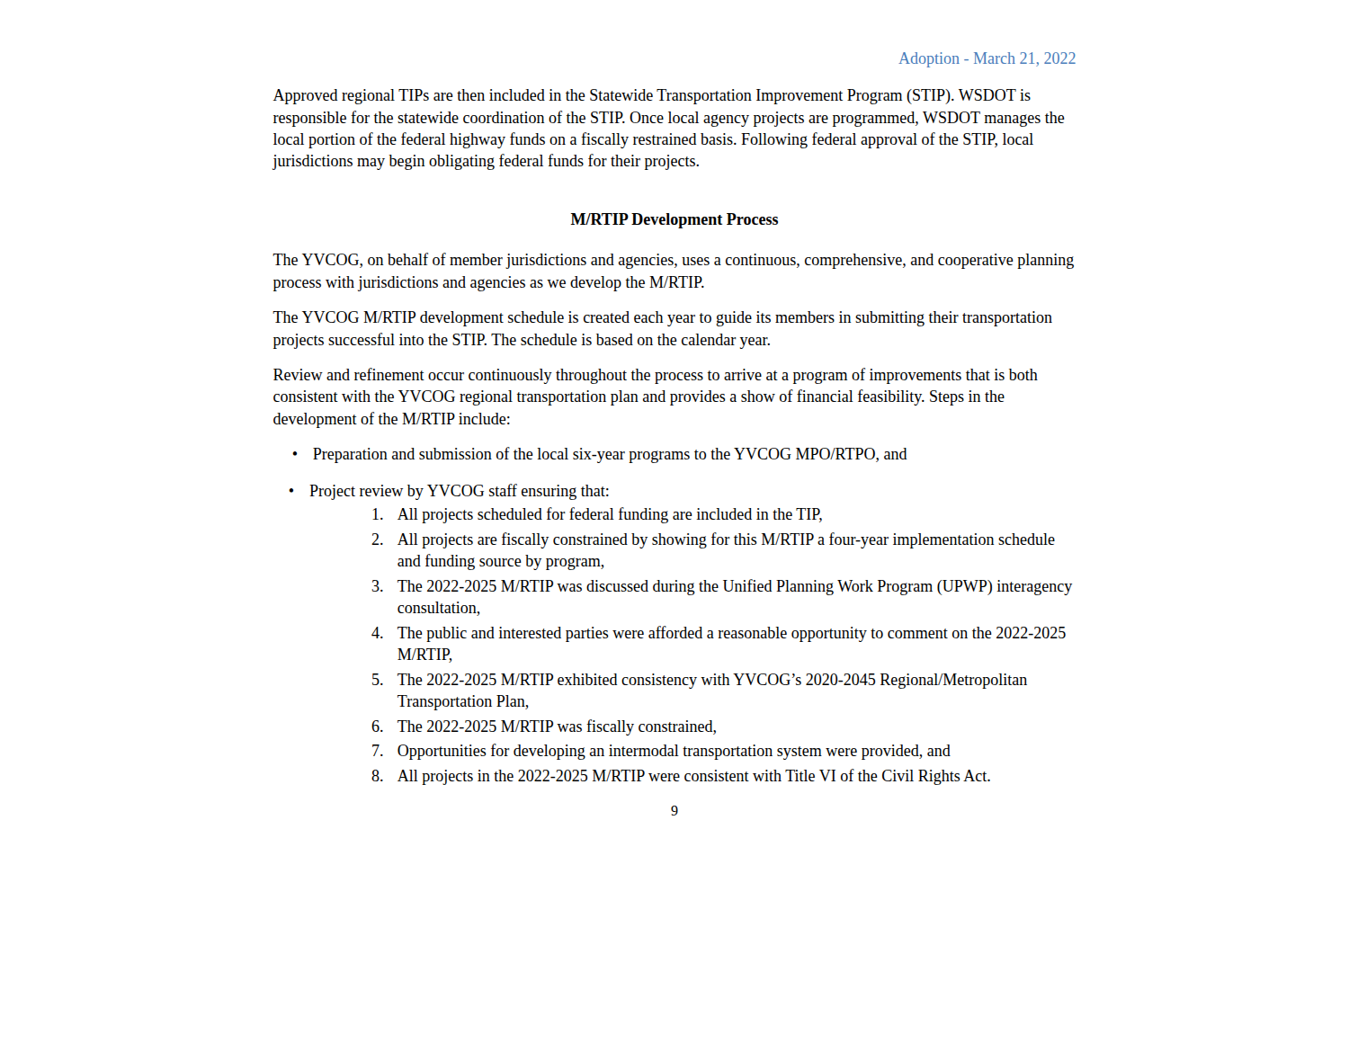Adoption - March 21, 2022
Approved regional TIPs are then included in the Statewide Transportation Improvement Program (STIP). WSDOT is responsible for the statewide coordination of the STIP. Once local agency projects are programmed, WSDOT manages the local portion of the federal highway funds on a fiscally restrained basis. Following federal approval of the STIP, local jurisdictions may begin obligating federal funds for their projects.
M/RTIP Development Process
The YVCOG, on behalf of member jurisdictions and agencies, uses a continuous, comprehensive, and cooperative planning process with jurisdictions and agencies as we develop the M/RTIP.
The YVCOG M/RTIP development schedule is created each year to guide its members in submitting their transportation projects successful into the STIP. The schedule is based on the calendar year.
Review and refinement occur continuously throughout the process to arrive at a program of improvements that is both consistent with the YVCOG regional transportation plan and provides a show of financial feasibility. Steps in the development of the M/RTIP include:
Preparation and submission of the local six-year programs to the YVCOG MPO/RTPO, and
Project review by YVCOG staff ensuring that:
All projects scheduled for federal funding are included in the TIP,
All projects are fiscally constrained by showing for this M/RTIP a four-year implementation schedule and funding source by program,
The 2022-2025 M/RTIP was discussed during the Unified Planning Work Program (UPWP) interagency consultation,
The public and interested parties were afforded a reasonable opportunity to comment on the 2022-2025 M/RTIP,
The 2022-2025 M/RTIP exhibited consistency with YVCOG’s 2020-2045 Regional/Metropolitan Transportation Plan,
The 2022-2025 M/RTIP was fiscally constrained,
Opportunities for developing an intermodal transportation system were provided, and
All projects in the 2022-2025 M/RTIP were consistent with Title VI of the Civil Rights Act.
9